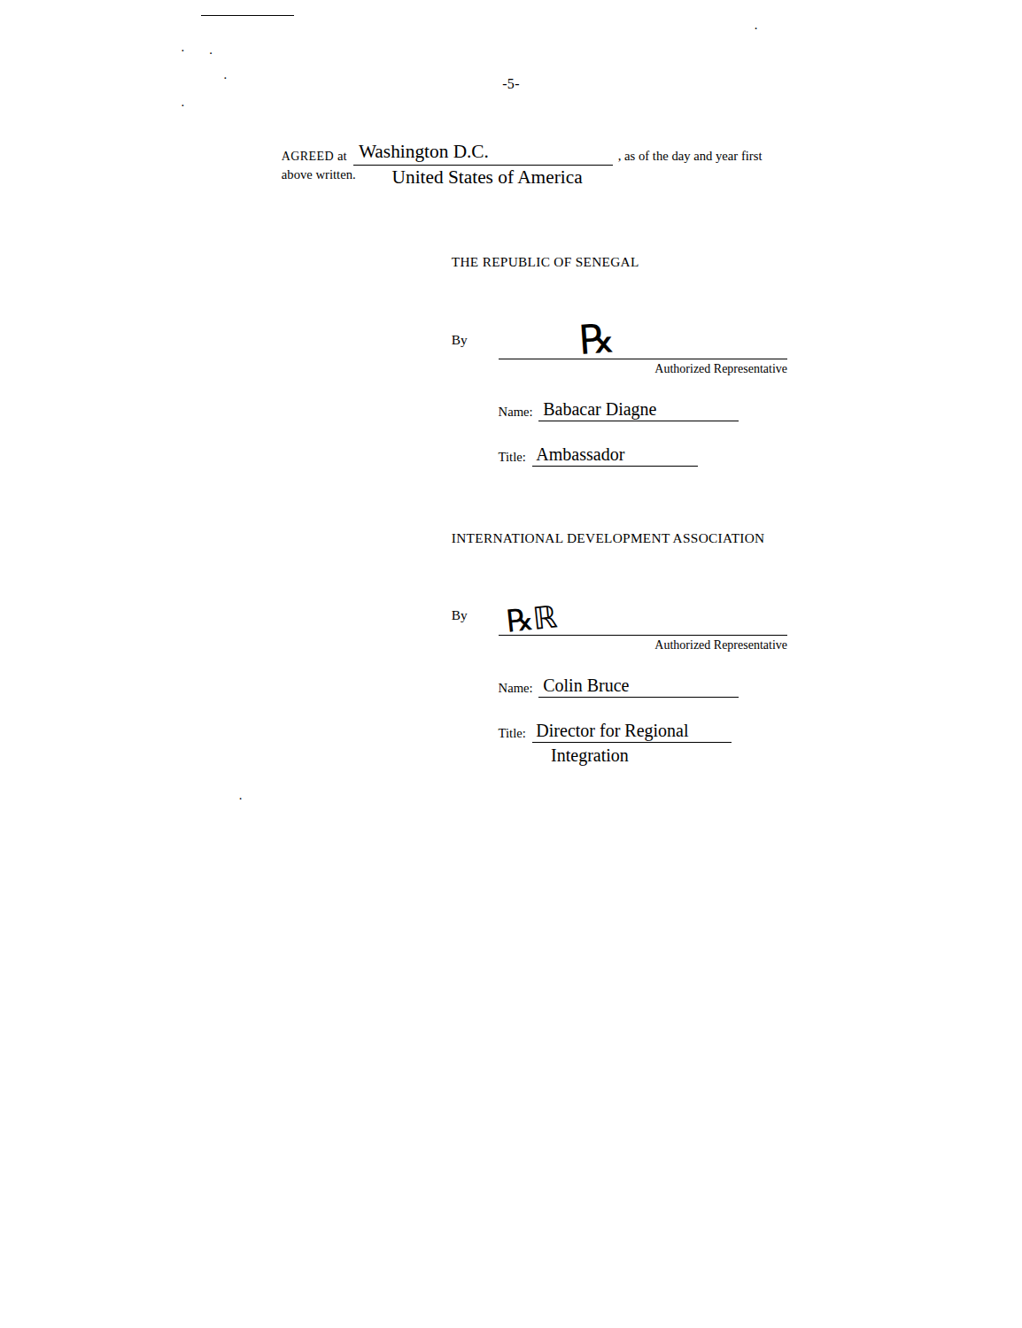.
.
.
.
.
-5-
Agreed at Washington D.C. , as of the day and year first
above written.
United States of America
THE REPUBLIC OF SENEGAL
By
℞
Authorized Representative
Name: Babacar Diagne
Title: Ambassador
INTERNATIONAL DEVELOPMENT ASSOCIATION
By
℞ℝ
Authorized Representative
Name: Colin Bruce
Title: Director for Regional
Integration
.